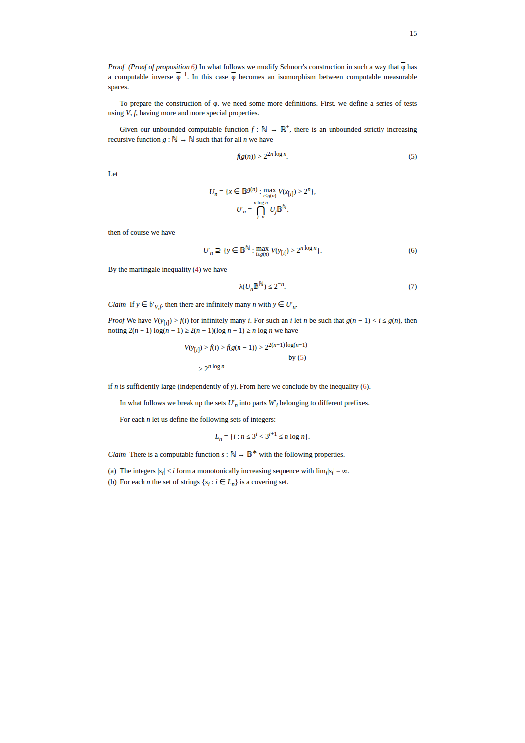15
Proof (Proof of proposition 6) In what follows we modify Schnorr's construction in such a way that φ has a computable inverse φ−1. In this case φ becomes an isomorphism between computable measurable spaces.
To prepare the construction of φ, we need some more definitions. First, we define a series of tests using V, f, having more and more special properties.
Given our unbounded computable function f : ℕ → ℝ+, there is an unbounded strictly increasing recursive function g : ℕ → ℕ such that for all n we have
f(g(n)) > 22n log n. (5)
Let
Un = {x ∈ 𝔹g(n) : max i≤g(n) V(x[i]) > 2n}, U′n = n log n⋂j=n Uj 𝔹ℕ,
then of course we have
U′n ⊇ {y ∈ 𝔹ℕ : max i≤g(n) V(y[i]) > 2n log n}. (6)
By the martingale inequality (4) we have
λ(Un 𝔹ℕ) ≤ 2−n. (7)
Claim If y ∈ 𝔥′V,f, then there are infinitely many n with y ∈ U′n.
Proof We have V(y[i]) > f(i) for infinitely many i. For such an i let n be such that g(n − 1) < i ≤ g(n), then noting 2(n − 1) log(n − 1) ≥ 2(n − 1)(log n − 1) ≥ n log n we have
V(y[i]) > f(i) > f(g(n − 1)) > 22(n−1) log(n−1)by (5) > 2n log n
if n is sufficiently large (independently of y). From here we conclude by the inequality (6).
In what follows we break up the sets U′n into parts W′i belonging to different prefixes.
For each n let us define the following sets of integers:
Ln = {i : n ≤ 3i < 3i+1 ≤ n log n}.
Claim There is a computable function s : ℕ → 𝔹∗ with the following properties.
(a) The integers |si| ≤ i form a monotonically increasing sequence with limi|si| = ∞.
(b) For each n the set of strings {si : i ∈ Ln} is a covering set.